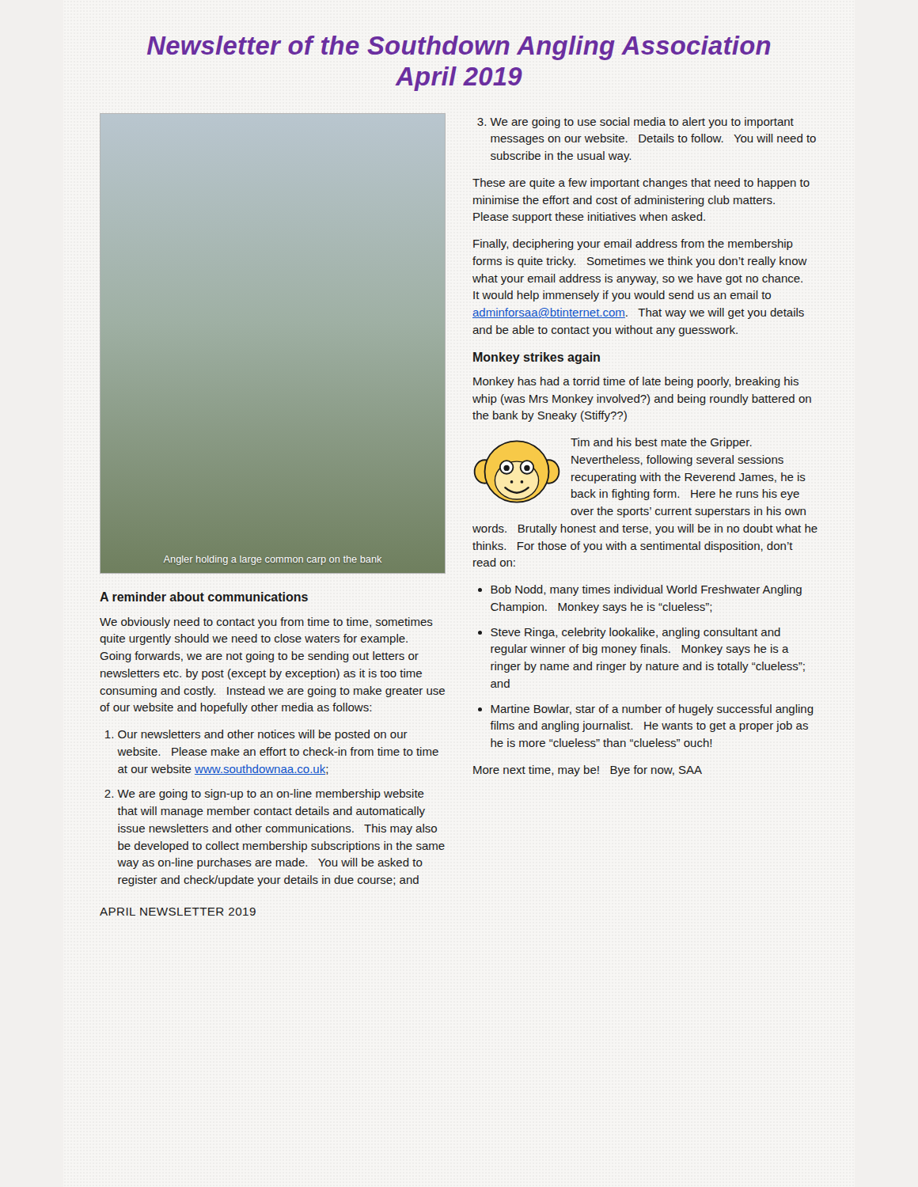Newsletter of the Southdown Angling Association
April 2019
Angler holding a large common carp on the bank
A reminder about communications
We obviously need to contact you from time to time, sometimes quite urgently should we need to close waters for example. Going forwards, we are not going to be sending out letters or newsletters etc. by post (except by exception) as it is too time consuming and costly. Instead we are going to make greater use of our website and hopefully other media as follows:
Our newsletters and other notices will be posted on our website. Please make an effort to check-in from time to time at our website www.southdownaa.co.uk;
We are going to sign-up to an on-line membership website that will manage member contact details and automatically issue newsletters and other communications. This may also be developed to collect membership subscriptions in the same way as on-line purchases are made. You will be asked to register and check/update your details in due course; and
APRIL NEWSLETTER 2019
We are going to use social media to alert you to important messages on our website. Details to follow. You will need to subscribe in the usual way.
These are quite a few important changes that need to happen to minimise the effort and cost of administering club matters. Please support these initiatives when asked.
Finally, deciphering your email address from the membership forms is quite tricky. Sometimes we think you don’t really know what your email address is anyway, so we have got no chance. It would help immensely if you would send us an email to adminforsaa@btinternet.com. That way we will get you details and be able to contact you without any guesswork.
Monkey strikes again
Monkey has had a torrid time of late being poorly, breaking his whip (was Mrs Monkey involved?) and being roundly battered on the bank by Sneaky (Stiffy??)
Tim and his best mate the Gripper. Nevertheless, following several sessions recuperating with the Reverend James, he is back in fighting form. Here he runs his eye over the sports’ current superstars in his own words. Brutally honest and terse, you will be in no doubt what he thinks. For those of you with a sentimental disposition, don’t read on:
Bob Nodd, many times individual World Freshwater Angling Champion. Monkey says he is “clueless”;
Steve Ringa, celebrity lookalike, angling consultant and regular winner of big money finals. Monkey says he is a ringer by name and ringer by nature and is totally “clueless”; and
Martine Bowlar, star of a number of hugely successful angling films and angling journalist. He wants to get a proper job as he is more “clueless” than “clueless” ouch!
More next time, may be! Bye for now, SAA